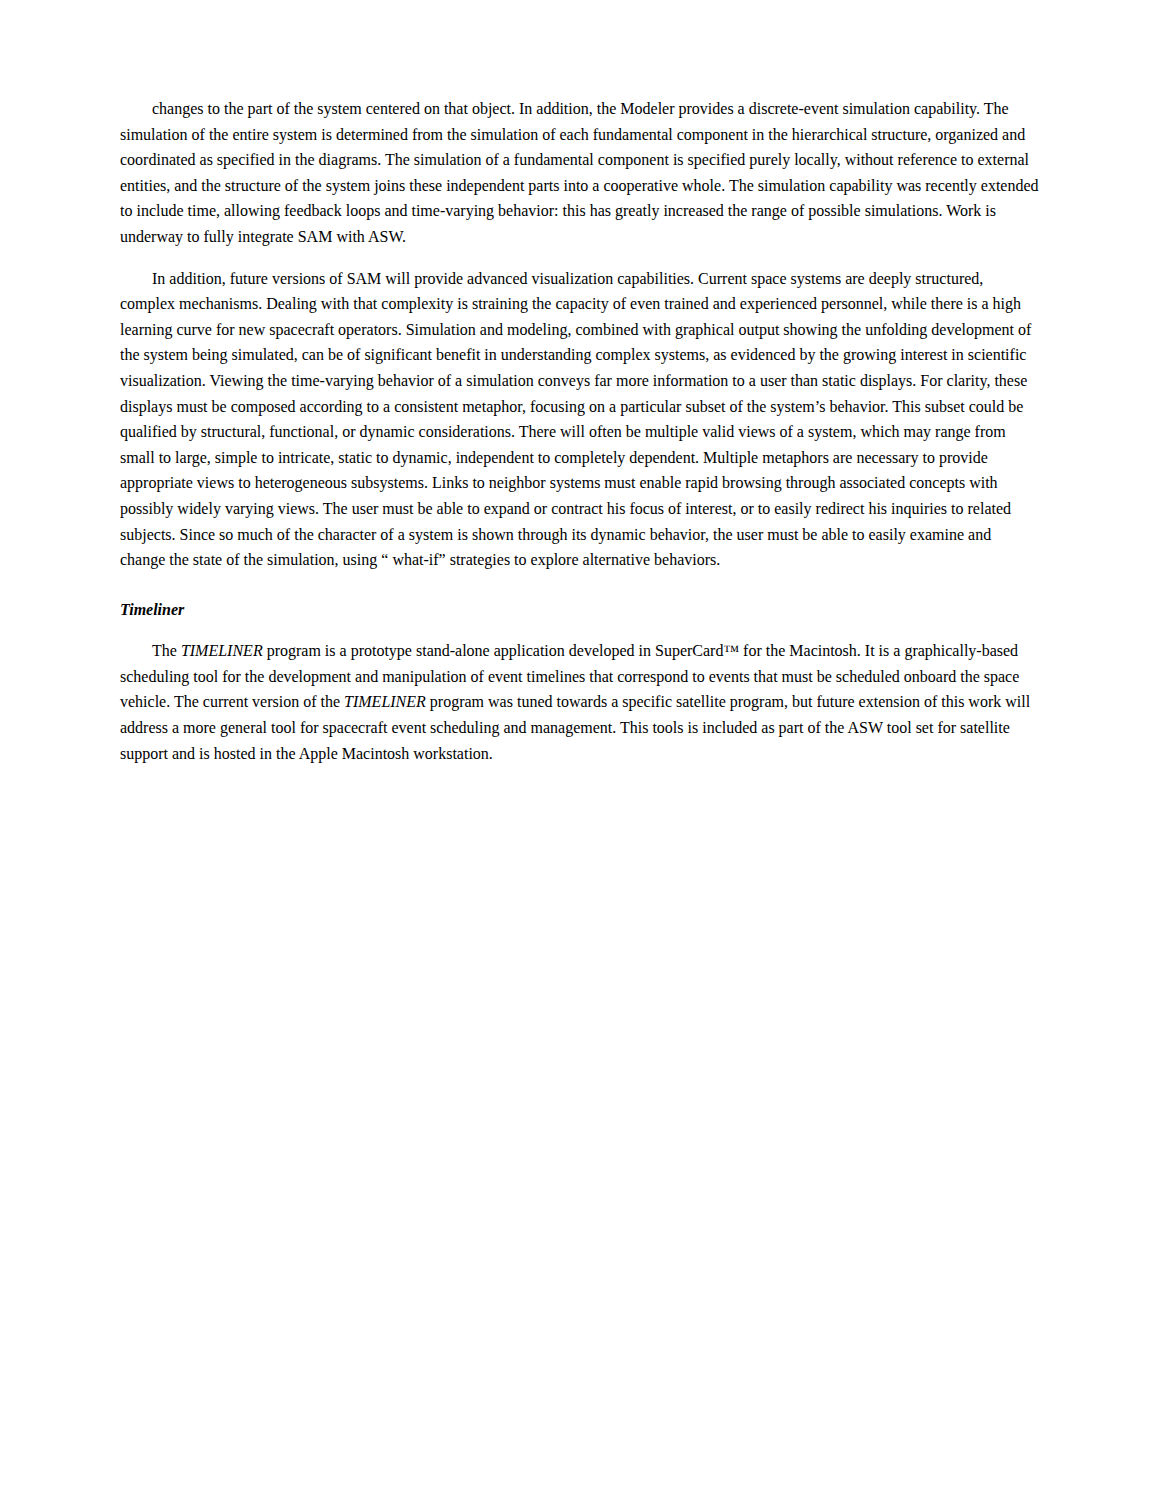changes to the part of the system centered on that object. In addition, the Modeler provides a discrete-event simulation capability. The simulation of the entire system is determined from the simulation of each fundamental component in the hierarchical structure, organized and coordinated as specified in the diagrams. The simulation of a fundamental component is specified purely locally, without reference to external entities, and the structure of the system joins these independent parts into a cooperative whole. The simulation capability was recently extended to include time, allowing feedback loops and time-varying behavior: this has greatly increased the range of possible simulations. Work is underway to fully integrate SAM with ASW.
In addition, future versions of SAM will provide advanced visualization capabilities. Current space systems are deeply structured, complex mechanisms. Dealing with that complexity is straining the capacity of even trained and experienced personnel, while there is a high learning curve for new spacecraft operators. Simulation and modeling, combined with graphical output showing the unfolding development of the system being simulated, can be of significant benefit in understanding complex systems, as evidenced by the growing interest in scientific visualization. Viewing the time-varying behavior of a simulation conveys far more information to a user than static displays. For clarity, these displays must be composed according to a consistent metaphor, focusing on a particular subset of the system’s behavior. This subset could be qualified by structural, functional, or dynamic considerations. There will often be multiple valid views of a system, which may range from small to large, simple to intricate, static to dynamic, independent to completely dependent. Multiple metaphors are necessary to provide appropriate views to heterogeneous subsystems. Links to neighbor systems must enable rapid browsing through associated concepts with possibly widely varying views. The user must be able to expand or contract his focus of interest, or to easily redirect his inquiries to related subjects. Since so much of the character of a system is shown through its dynamic behavior, the user must be able to easily examine and change the state of the simulation, using “ what-if” strategies to explore alternative behaviors.
Timeliner
The TIMELINER program is a prototype stand-alone application developed in SuperCard™ for the Macintosh. It is a graphically-based scheduling tool for the development and manipulation of event timelines that correspond to events that must be scheduled onboard the space vehicle. The current version of the TIMELINER program was tuned towards a specific satellite program, but future extension of this work will address a more general tool for spacecraft event scheduling and management. This tools is included as part of the ASW tool set for satellite support and is hosted in the Apple Macintosh workstation.